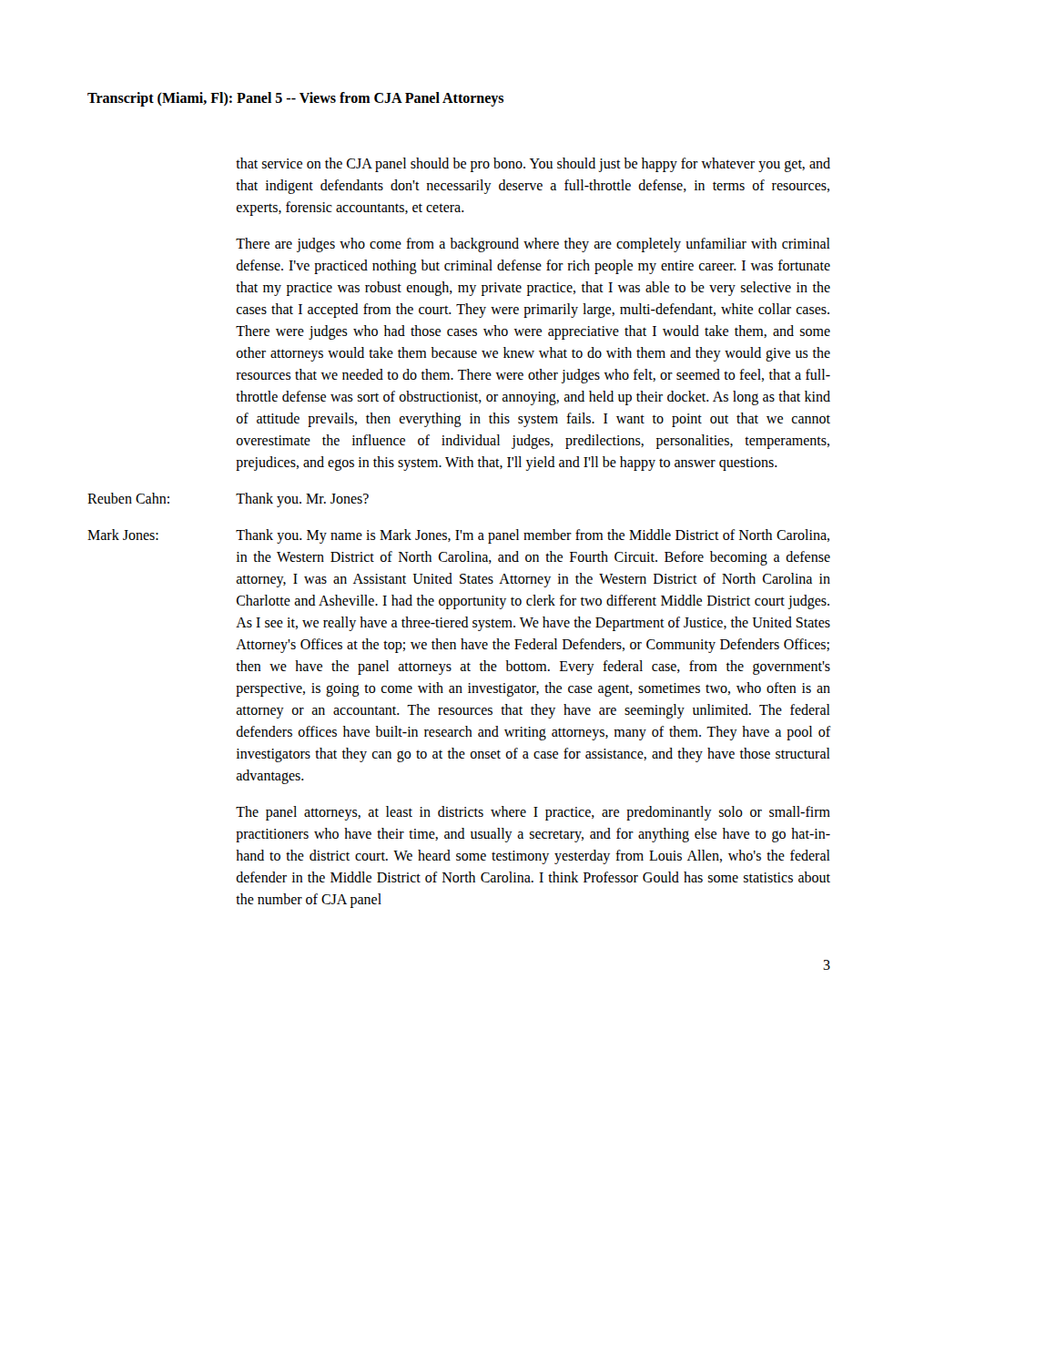Transcript (Miami, Fl): Panel 5 -- Views from CJA Panel Attorneys
| | that service on the CJA panel should be pro bono. You should just be happy for whatever you get, and that indigent defendants don't necessarily deserve a full-throttle defense, in terms of resources, experts, forensic accountants, et cetera. There are judges who come from a background where they are completely unfamiliar with criminal defense. I've practiced nothing but criminal defense for rich people my entire career. I was fortunate that my practice was robust enough, my private practice, that I was able to be very selective in the cases that I accepted from the court. They were primarily large, multi-defendant, white collar cases. There were judges who had those cases who were appreciative that I would take them, and some other attorneys would take them because we knew what to do with them and they would give us the resources that we needed to do them. There were other judges who felt, or seemed to feel, that a full-throttle defense was sort of obstructionist, or annoying, and held up their docket. As long as that kind of attitude prevails, then everything in this system fails. I want to point out that we cannot overestimate the influence of individual judges, predilections, personalities, temperaments, prejudices, and egos in this system. With that, I'll yield and I'll be happy to answer questions. |
| Reuben Cahn: | Thank you. Mr. Jones? |
| Mark Jones: | Thank you. My name is Mark Jones, I'm a panel member from the Middle District of North Carolina, in the Western District of North Carolina, and on the Fourth Circuit. Before becoming a defense attorney, I was an Assistant United States Attorney in the Western District of North Carolina in Charlotte and Asheville. I had the opportunity to clerk for two different Middle District court judges. As I see it, we really have a three-tiered system. We have the Department of Justice, the United States Attorney's Offices at the top; we then have the Federal Defenders, or Community Defenders Offices; then we have the panel attorneys at the bottom. Every federal case, from the government's perspective, is going to come with an investigator, the case agent, sometimes two, who often is an attorney or an accountant. The resources that they have are seemingly unlimited. The federal defenders offices have built-in research and writing attorneys, many of them. They have a pool of investigators that they can go to at the onset of a case for assistance, and they have those structural advantages. The panel attorneys, at least in districts where I practice, are predominantly solo or small-firm practitioners who have their time, and usually a secretary, and for anything else have to go hat-in-hand to the district court. We heard some testimony yesterday from Louis Allen, who's the federal defender in the Middle District of North Carolina. I think Professor Gould has some statistics about the number of CJA panel |
3